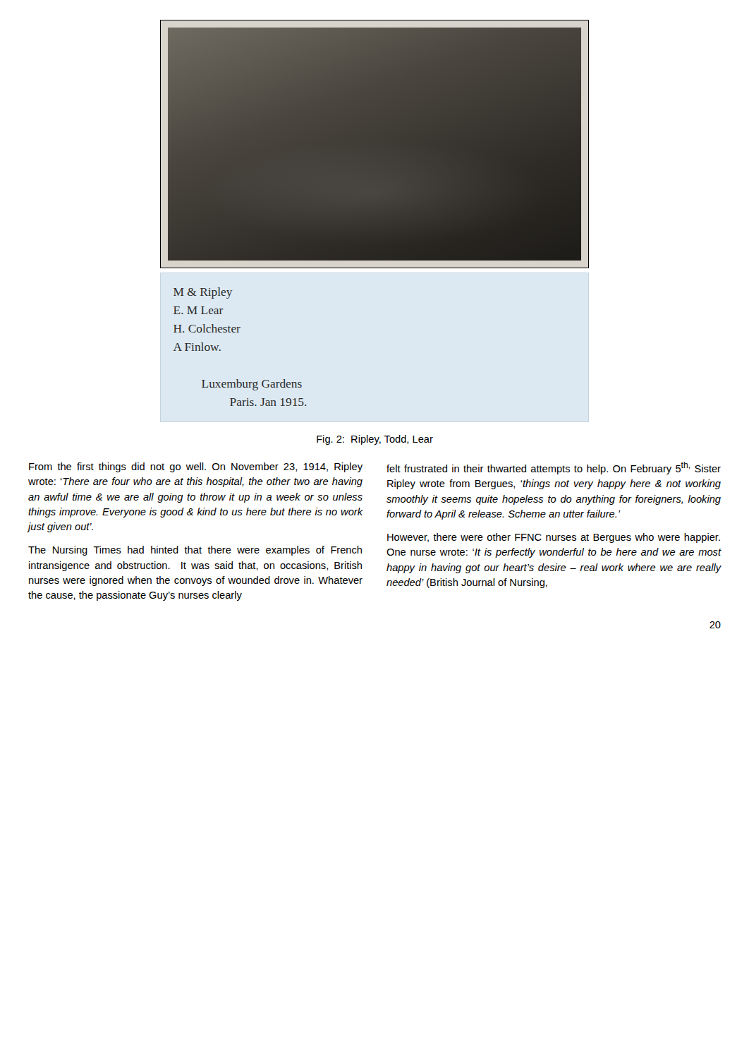M & Ripley
E. M Lear
H. Colchester
A Finlow.
Luxemburg Gardens Paris. Jan 1915.
Fig. 2: Ripley, Todd, Lear
From the first things did not go well. On November 23, 1914, Ripley wrote: ‘There are four who are at this hospital, the other two are having an awful time & we are all going to throw it up in a week or so unless things improve. Everyone is good & kind to us here but there is no work just given out’.
The Nursing Times had hinted that there were examples of French intransigence and obstruction. It was said that, on occasions, British nurses were ignored when the convoys of wounded drove in. Whatever the cause, the passionate Guy’s nurses clearly
felt frustrated in their thwarted attempts to help. On February 5th, Sister Ripley wrote from Bergues, ‘things not very happy here & not working smoothly it seems quite hopeless to do anything for foreigners, looking forward to April & release. Scheme an utter failure.’
However, there were other FFNC nurses at Bergues who were happier. One nurse wrote: ‘It is perfectly wonderful to be here and we are most happy in having got our heart’s desire – real work where we are really needed’ (British Journal of Nursing,
20